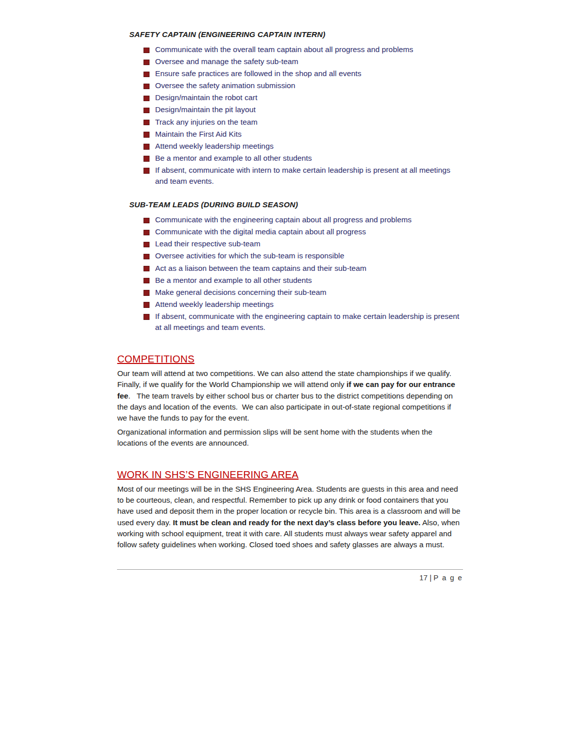SAFETY CAPTAIN (ENGINEERING CAPTAIN INTERN)
Communicate with the overall team captain about all progress and problems
Oversee and manage the safety sub-team
Ensure safe practices are followed in the shop and all events
Oversee the safety animation submission
Design/maintain the robot cart
Design/maintain the pit layout
Track any injuries on the team
Maintain the First Aid Kits
Attend weekly leadership meetings
Be a mentor and example to all other students
If absent, communicate with intern to make certain leadership is present at all meetings and team events.
SUB-TEAM LEADS (DURING BUILD SEASON)
Communicate with the engineering captain about all progress and problems
Communicate with the digital media captain about all progress
Lead their respective sub-team
Oversee activities for which the sub-team is responsible
Act as a liaison between the team captains and their sub-team
Be a mentor and example to all other students
Make general decisions concerning their sub-team
Attend weekly leadership meetings
If absent, communicate with the engineering captain to make certain leadership is present at all meetings and team events.
COMPETITIONS
Our team will attend at two competitions. We can also attend the state championships if we qualify. Finally, if we qualify for the World Championship we will attend only if we can pay for our entrance fee. The team travels by either school bus or charter bus to the district competitions depending on the days and location of the events. We can also participate in out-of-state regional competitions if we have the funds to pay for the event.
Organizational information and permission slips will be sent home with the students when the locations of the events are announced.
WORK IN SHS’S ENGINEERING AREA
Most of our meetings will be in the SHS Engineering Area. Students are guests in this area and need to be courteous, clean, and respectful. Remember to pick up any drink or food containers that you have used and deposit them in the proper location or recycle bin. This area is a classroom and will be used every day. It must be clean and ready for the next day’s class before you leave. Also, when working with school equipment, treat it with care. All students must always wear safety apparel and follow safety guidelines when working. Closed toed shoes and safety glasses are always a must.
17 | P a g e